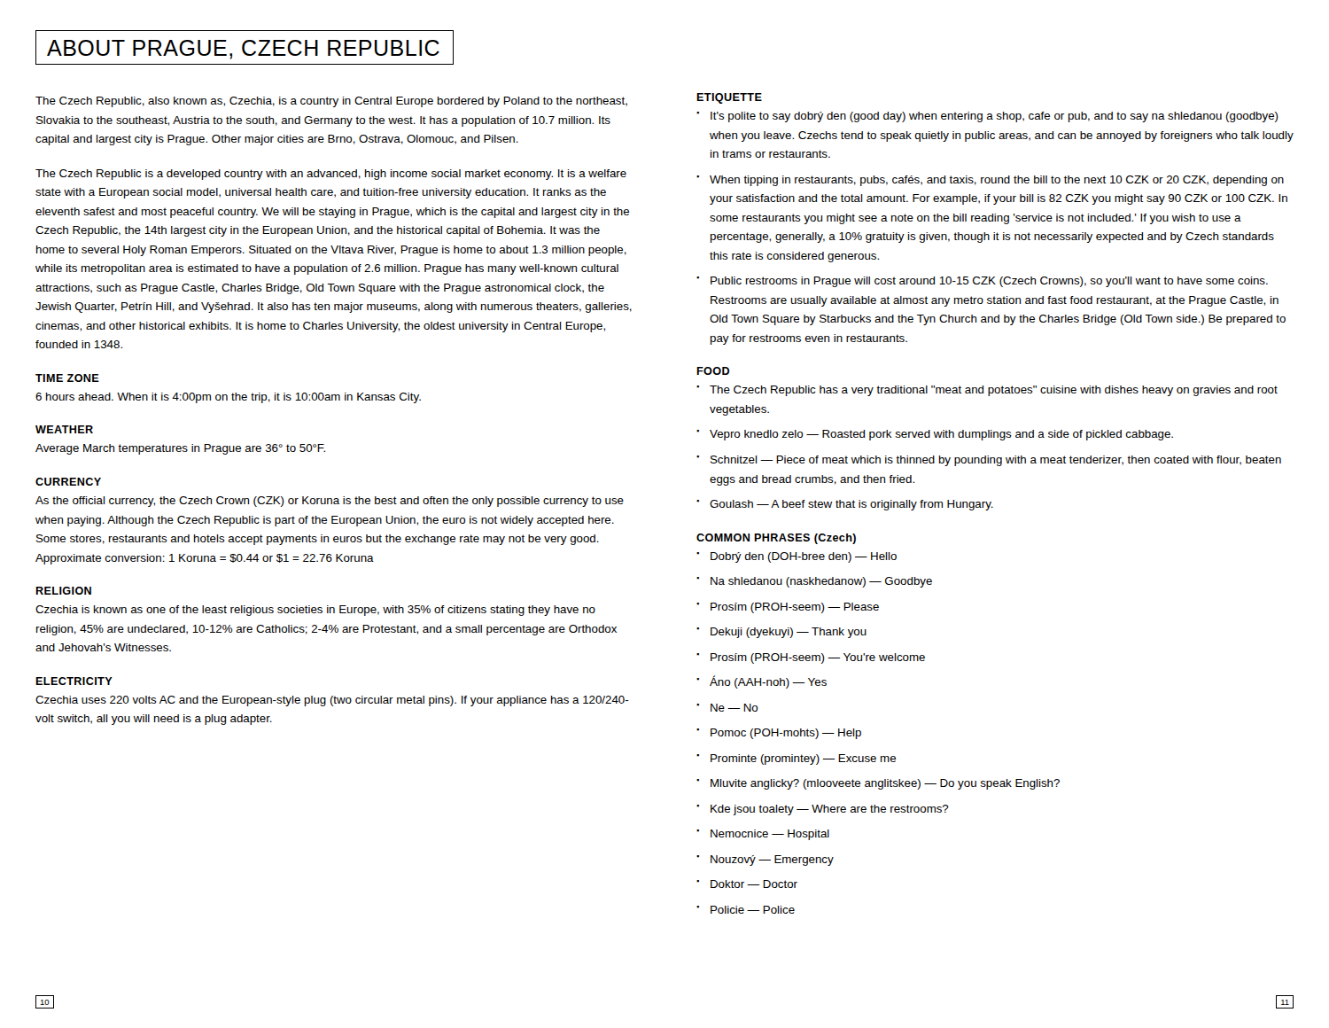About Prague, Czech Republic
The Czech Republic, also known as, Czechia, is a country in Central Europe bordered by Poland to the northeast, Slovakia to the southeast, Austria to the south, and Germany to the west. It has a population of 10.7 million. Its capital and largest city is Prague. Other major cities are Brno, Ostrava, Olomouc, and Pilsen.
The Czech Republic is a developed country with an advanced, high income social market economy. It is a welfare state with a European social model, universal health care, and tuition-free university education. It ranks as the eleventh safest and most peaceful country. We will be staying in Prague, which is the capital and largest city in the Czech Republic, the 14th largest city in the European Union, and the historical capital of Bohemia. It was the home to several Holy Roman Emperors. Situated on the Vltava River, Prague is home to about 1.3 million people, while its metropolitan area is estimated to have a population of 2.6 million. Prague has many well-known cultural attractions, such as Prague Castle, Charles Bridge, Old Town Square with the Prague astronomical clock, the Jewish Quarter, Petrín Hill, and Vyšehrad. It also has ten major museums, along with numerous theaters, galleries, cinemas, and other historical exhibits. It is home to Charles University, the oldest university in Central Europe, founded in 1348.
Time Zone
6 hours ahead. When it is 4:00pm on the trip, it is 10:00am in Kansas City.
Weather
Average March temperatures in Prague are 36° to 50°F.
Currency
As the official currency, the Czech Crown (CZK) or Koruna is the best and often the only possible currency to use when paying. Although the Czech Republic is part of the European Union, the euro is not widely accepted here. Some stores, restaurants and hotels accept payments in euros but the exchange rate may not be very good.
Approximate conversion: 1 Koruna = $0.44 or $1 = 22.76 Koruna
Religion
Czechia is known as one of the least religious societies in Europe, with 35% of citizens stating they have no religion, 45% are undeclared, 10-12% are Catholics; 2-4% are Protestant, and a small percentage are Orthodox and Jehovah's Witnesses.
Electricity
Czechia uses 220 volts AC and the European-style plug (two circular metal pins). If your appliance has a 120/240-volt switch, all you will need is a plug adapter.
Etiquette
It's polite to say dobrý den (good day) when entering a shop, cafe or pub, and to say na shledanou (goodbye) when you leave. Czechs tend to speak quietly in public areas, and can be annoyed by foreigners who talk loudly in trams or restaurants.
When tipping in restaurants, pubs, cafés, and taxis, round the bill to the next 10 CZK or 20 CZK, depending on your satisfaction and the total amount. For example, if your bill is 82 CZK you might say 90 CZK or 100 CZK. In some restaurants you might see a note on the bill reading 'service is not included.' If you wish to use a percentage, generally, a 10% gratuity is given, though it is not necessarily expected and by Czech standards this rate is considered generous.
Public restrooms in Prague will cost around 10-15 CZK (Czech Crowns), so you'll want to have some coins. Restrooms are usually available at almost any metro station and fast food restaurant, at the Prague Castle, in Old Town Square by Starbucks and the Tyn Church and by the Charles Bridge (Old Town side.) Be prepared to pay for restrooms even in restaurants.
Food
The Czech Republic has a very traditional "meat and potatoes" cuisine with dishes heavy on gravies and root vegetables.
Vepro knedlo zelo — Roasted pork served with dumplings and a side of pickled cabbage.
Schnitzel — Piece of meat which is thinned by pounding with a meat tenderizer, then coated with flour, beaten eggs and bread crumbs, and then fried.
Goulash — A beef stew that is originally from Hungary.
Common Phrases (Czech)
Dobrý den (DOH-bree den) — Hello
Na shledanou (naskhedanow) — Goodbye
Prosím (PROH-seem) — Please
Dekuji (dyekuyi) — Thank you
Prosím (PROH-seem) — You're welcome
Áno (AAH-noh) — Yes
Ne — No
Pomoc (POH-mohts) — Help
Prominte (promintey) — Excuse me
Mluvite anglicky? (mlooveete anglitskee) — Do you speak English?
Kde jsou toalety — Where are the restrooms?
Nemocnice — Hospital
Nouzový — Emergency
Doktor — Doctor
Policie — Police
10
11